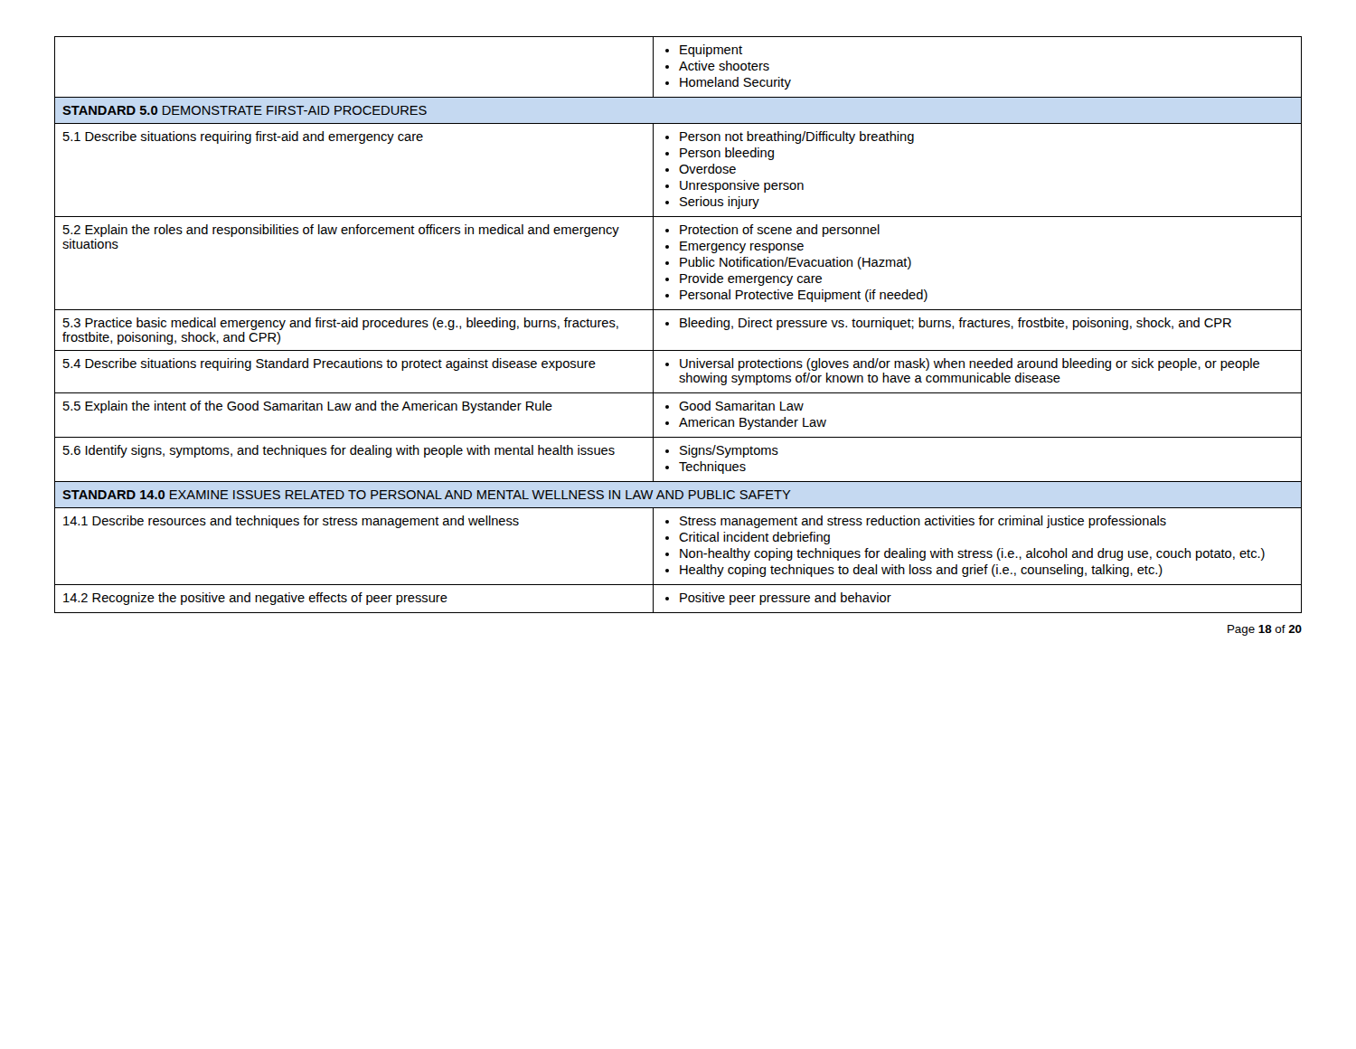| | Equipment Active shooters Homeland Security |
| STANDARD 5.0 DEMONSTRATE FIRST-AID PROCEDURES |
| 5.1 Describe situations requiring first-aid and emergency care | Person not breathing/Difficulty breathing Person bleeding Overdose Unresponsive person Serious injury |
| 5.2 Explain the roles and responsibilities of law enforcement officers in medical and emergency situations | Protection of scene and personnel Emergency response Public Notification/Evacuation (Hazmat) Provide emergency care Personal Protective Equipment (if needed) |
| 5.3 Practice basic medical emergency and first-aid procedures (e.g., bleeding, burns, fractures, frostbite, poisoning, shock, and CPR) | Bleeding, Direct pressure vs. tourniquet; burns, fractures, frostbite, poisoning, shock, and CPR |
| 5.4 Describe situations requiring Standard Precautions to protect against disease exposure | Universal protections (gloves and/or mask) when needed around bleeding or sick people, or people showing symptoms of/or known to have a communicable disease |
| 5.5 Explain the intent of the Good Samaritan Law and the American Bystander Rule | Good Samaritan Law American Bystander Law |
| 5.6 Identify signs, symptoms, and techniques for dealing with people with mental health issues | Signs/Symptoms Techniques |
| STANDARD 14.0 EXAMINE ISSUES RELATED TO PERSONAL AND MENTAL WELLNESS IN LAW AND PUBLIC SAFETY |
| 14.1 Describe resources and techniques for stress management and wellness | Stress management and stress reduction activities for criminal justice professionals Critical incident debriefing Non-healthy coping techniques for dealing with stress (i.e., alcohol and drug use, couch potato, etc.) Healthy coping techniques to deal with loss and grief (i.e., counseling, talking, etc.) |
| 14.2 Recognize the positive and negative effects of peer pressure | Positive peer pressure and behavior |
Page 18 of 20